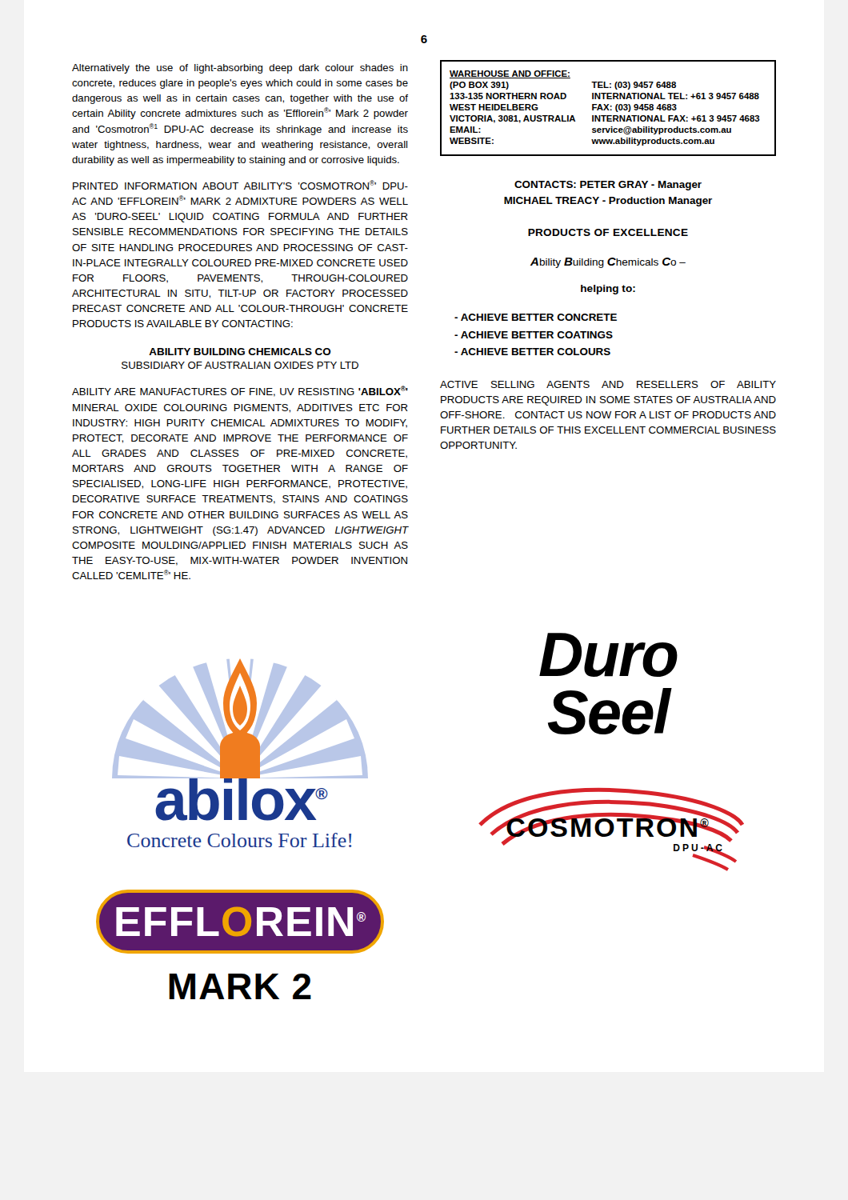6
Alternatively the use of light-absorbing deep dark colour shades in concrete, reduces glare in people's eyes which could in some cases be dangerous as well as in certain cases can, together with the use of certain Ability concrete admixtures such as 'Efflorein®' Mark 2 powder and 'Cosmotron®1 DPU-AC decrease its shrinkage and increase its water tightness, hardness, wear and weathering resistance, overall durability as well as impermeability to staining and or corrosive liquids.
Printed information about Ability's 'Cosmotron®' DPU-AC and 'Efflorein®' Mark 2 admixture powders as well as 'Duro-Seel' liquid coating formula and further sensible recommendations for specifying the details of site handling procedures and processing of cast-in-place integrally coloured pre-mixed concrete used for floors, pavements, through-coloured architectural in situ, tilt-up or factory processed precast concrete and all 'colour-through' concrete products is available by contacting:
ABILITY BUILDING CHEMICALS CO
SUBSIDIARY OF AUSTRALIAN OXIDES PTY LTD
Ability are manufactures of fine, UV resisting 'abilox®' mineral oxide colouring pigments, additives etc for industry: high purity chemical admixtures to modify, protect, decorate and improve the performance of all grades and classes of pre-mixed concrete, mortars and grouts together with a range of specialised, long-life high performance, protective, decorative surface treatments, stains and coatings for concrete and other building surfaces as well as strong, lightweight (SG:1.47) advanced lightweight composite moulding/applied finish materials such as the easy-to-use, mix-with-water powder invention called 'cemlite®' HE.
| WAREHOUSE AND OFFICE: | |
| (PO BOX 391) | TEL: (03) 9457 6488 |
| 133-135 NORTHERN ROAD | INTERNATIONAL TEL: +61 3 9457 6488 |
| WEST HEIDELBERG | FAX: (03) 9458 4683 |
| VICTORIA, 3081, AUSTRALIA | INTERNATIONAL FAX: +61 3 9457 4683 |
| EMAIL: | service@abilityproducts.com.au |
| WEBSITE: | www.abilityproducts.com.au |
CONTACTS: PETER GRAY - Manager
MICHAEL TREACY - Production Manager
PRODUCTS OF EXCELLENCE
Ability Building Chemicals Co –
helping to:
- ACHIEVE BETTER CONCRETE
- ACHIEVE BETTER COATINGS
- ACHIEVE BETTER COLOURS
Active selling agents and resellers of Ability products are required in some states of Australia and off-shore. Contact us now for a list of products and further details of this excellent commercial business opportunity.
abilox®
Concrete Colours For Life!
EFFLOREIN®
MARK 2
Duro
Seel
COSMOTRON®
DPU-AC